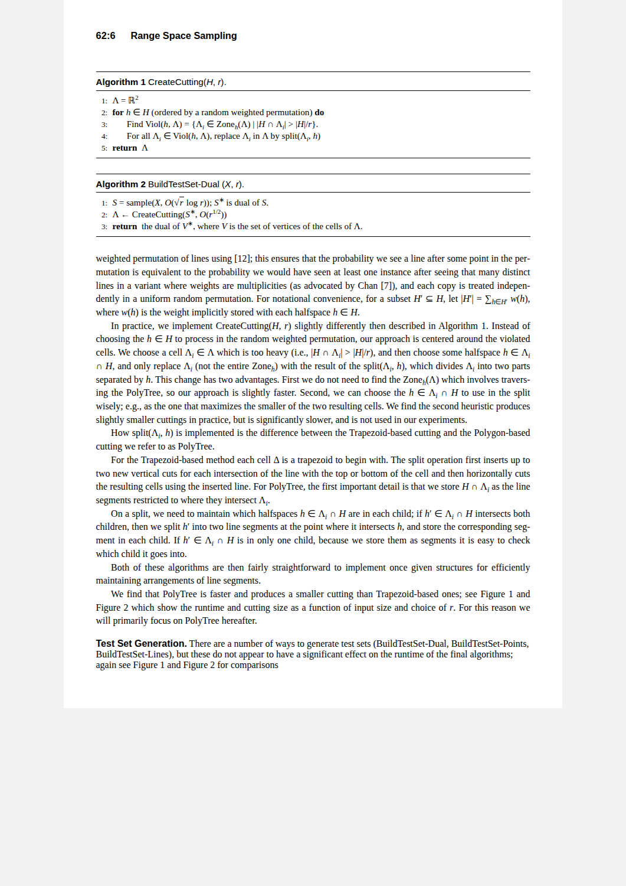62:6 Range Space Sampling
Algorithm 1 CreateCutting(H, r).
1: Λ = ℝ2
2: for h ∈ H (ordered by a random weighted permutation) do
3: Find Viol(h, Λ) = {Λi ∈ Zoneh(Λ) | |H ∩ Λi| > |H|/r}.
4: For all Λi ∈ Viol(h, Λ), replace Λi in Λ by split(Λi, h)
5: return Λ
Algorithm 2 BuildTestSet-Dual (X, r).
1: S = sample(X, O(√r log r)); S∗ is dual of S.
2: Λ ← CreateCutting(S∗, O(r1/2))
3: return the dual of V∗, where V is the set of vertices of the cells of Λ.
weighted permutation of lines using [12]; this ensures that the probability we see a line after some point in the permutation is equivalent to the probability we would have seen at least one instance after seeing that many distinct lines in a variant where weights are multiplicities (as advocated by Chan [7]), and each copy is treated independently in a uniform random permutation. For notational convenience, for a subset H′ ⊆ H, let |H′| = ∑h∈H′ w(h), where w(h) is the weight implicitly stored with each halfspace h ∈ H.
In practice, we implement CreateCutting(H, r) slightly differently then described in Algorithm 1. Instead of choosing the h ∈ H to process in the random weighted permutation, our approach is centered around the violated cells. We choose a cell Λi ∈ Λ which is too heavy (i.e., |H ∩ Λi| > |H|/r), and then choose some halfspace h ∈ Λi ∩ H, and only replace Λi (not the entire Zoneh) with the result of the split(Λi, h), which divides Λi into two parts separated by h. This change has two advantages. First we do not need to find the Zoneh(Λ) which involves traversing the PolyTree, so our approach is slightly faster. Second, we can choose the h ∈ Λi ∩ H to use in the split wisely; e.g., as the one that maximizes the smaller of the two resulting cells. We find the second heuristic produces slightly smaller cuttings in practice, but is significantly slower, and is not used in our experiments.
How split(Λi, h) is implemented is the difference between the Trapezoid-based cutting and the Polygon-based cutting we refer to as PolyTree.
For the Trapezoid-based method each cell Δ is a trapezoid to begin with. The split operation first inserts up to two new vertical cuts for each intersection of the line with the top or bottom of the cell and then horizontally cuts the resulting cells using the inserted line. For PolyTree, the first important detail is that we store H ∩ Λi as the line segments restricted to where they intersect Λi.
On a split, we need to maintain which halfspaces h ∈ Λi ∩ H are in each child; if h′ ∈ Λi ∩ H intersects both children, then we split h′ into two line segments at the point where it intersects h, and store the corresponding segment in each child. If h′ ∈ Λi ∩ H is in only one child, because we store them as segments it is easy to check which child it goes into.
Both of these algorithms are then fairly straightforward to implement once given structures for efficiently maintaining arrangements of line segments.
We find that PolyTree is faster and produces a smaller cutting than Trapezoid-based ones; see Figure 1 and Figure 2 which show the runtime and cutting size as a function of input size and choice of r. For this reason we will primarily focus on PolyTree hereafter.
Test Set Generation.
There are a number of ways to generate test sets (BuildTestSet-Dual, BuildTestSet-Points, BuildTestSet-Lines), but these do not appear to have a significant effect on the runtime of the final algorithms; again see Figure 1 and Figure 2 for comparisons